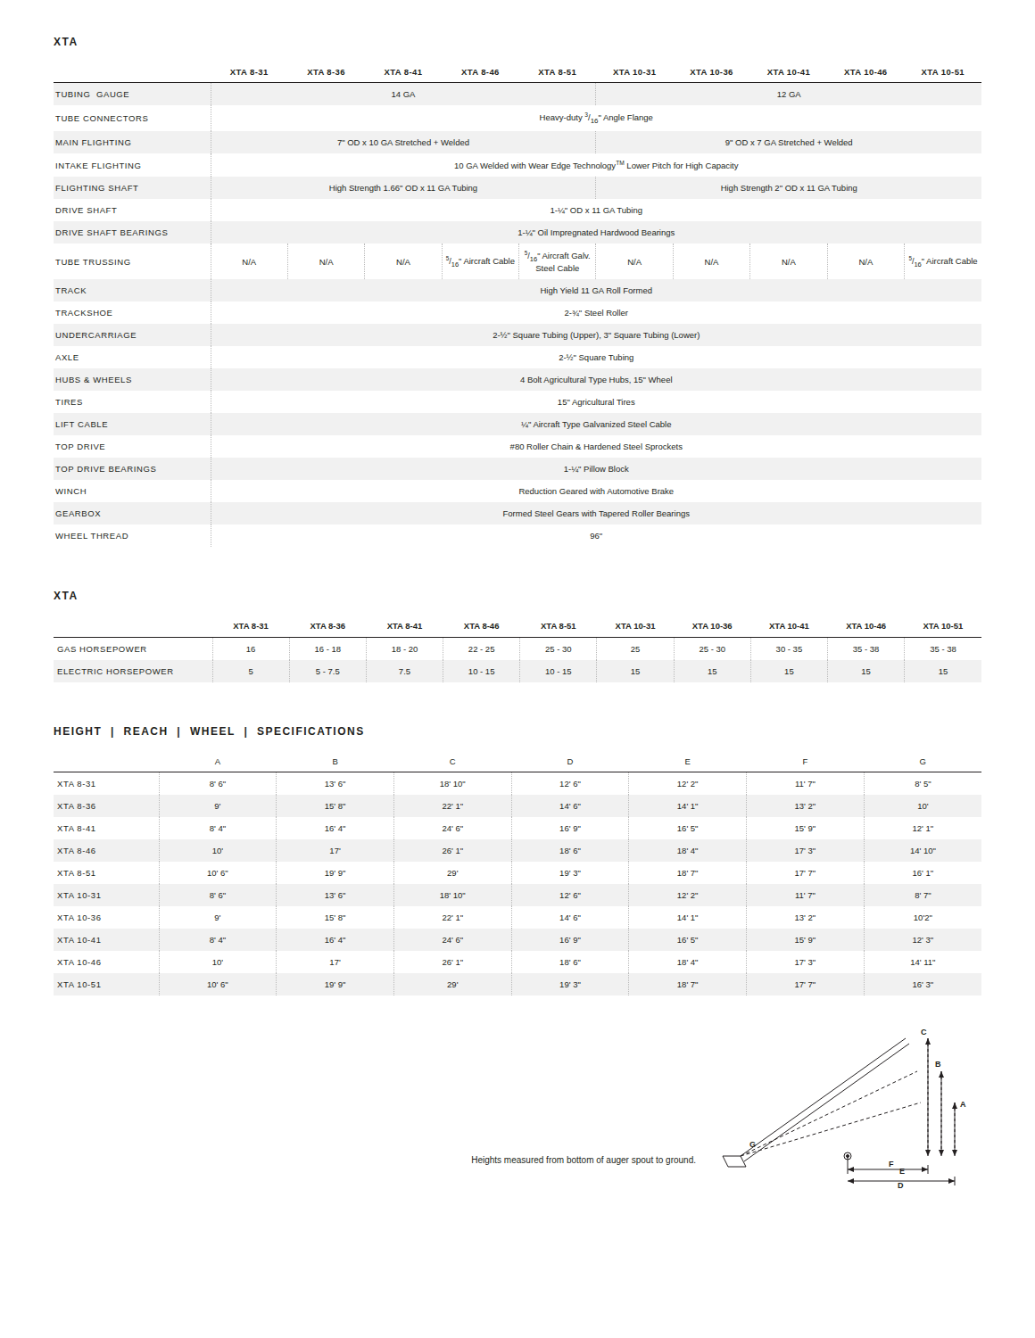XTA
| | XTA 8-31 | XTA 8-36 | XTA 8-41 | XTA 8-46 | XTA 8-51 | XTA 10-31 | XTA 10-36 | XTA 10-41 | XTA 10-46 | XTA 10-51 |
| --- | --- | --- | --- | --- | --- | --- | --- | --- | --- | --- |
| TUBING GAUGE | 14 GA | 12 GA |
| TUBE CONNECTORS | Heavy-duty 3 / 16 " Angle Flange |
| MAIN FLIGHTING | 7" OD x 10 GA Stretched + Welded | 9" OD x 7 GA Stretched + Welded |
| INTAKE FLIGHTING | 10 GA Welded with Wear Edge Technology TM Lower Pitch for High Capacity |
| FLIGHTING SHAFT | High Strength 1.66" OD x 11 GA Tubing | High Strength 2" OD x 11 GA Tubing |
| DRIVE SHAFT | 1-¼" OD x 11 GA Tubing |
| DRIVE SHAFT BEARINGS | 1-¼" Oil Impregnated Hardwood Bearings |
| TUBE TRUSSING | N/A | N/A | N/A | 5 / 16 " Aircraft Cable | 5 / 16 " Aircraft Galv. Steel Cable | N/A | N/A | N/A | N/A | 5 / 16 " Aircraft Cable |
| TRACK | High Yield 11 GA Roll Formed |
| TRACKSHOE | 2-¾" Steel Roller |
| UNDERCARRIAGE | 2-½" Square Tubing (Upper), 3" Square Tubing (Lower) |
| AXLE | 2-½" Square Tubing |
| HUBS & WHEELS | 4 Bolt Agricultural Type Hubs, 15" Wheel |
| TIRES | 15" Agricultural Tires |
| LIFT CABLE | ¼" Aircraft Type Galvanized Steel Cable |
| TOP DRIVE | #80 Roller Chain & Hardened Steel Sprockets |
| TOP DRIVE BEARINGS | 1-¼" Pillow Block |
| WINCH | Reduction Geared with Automotive Brake |
| GEARBOX | Formed Steel Gears with Tapered Roller Bearings |
| WHEEL THREAD | 96" |
XTA
| | XTA 8-31 | XTA 8-36 | XTA 8-41 | XTA 8-46 | XTA 8-51 | XTA 10-31 | XTA 10-36 | XTA 10-41 | XTA 10-46 | XTA 10-51 |
| --- | --- | --- | --- | --- | --- | --- | --- | --- | --- | --- |
| GAS HORSEPOWER | 16 | 16 - 18 | 18 - 20 | 22 - 25 | 25 - 30 | 25 | 25 - 30 | 30 - 35 | 35 - 38 | 35 - 38 |
| ELECTRIC HORSEPOWER | 5 | 5 - 7.5 | 7.5 | 10 - 15 | 10 - 15 | 15 | 15 | 15 | 15 | 15 |
HEIGHT | REACH | WHEEL | SPECIFICATIONS
| | A | B | C | D | E | F | G |
| --- | --- | --- | --- | --- | --- | --- | --- |
| XTA 8-31 | 8' 6" | 13' 6" | 18' 10" | 12' 6" | 12' 2" | 11' 7" | 8' 5" |
| XTA 8-36 | 9' | 15' 8" | 22' 1" | 14' 6" | 14' 1" | 13' 2" | 10' |
| XTA 8-41 | 8' 4" | 16' 4" | 24' 6" | 16' 9" | 16' 5" | 15' 9" | 12' 1" |
| XTA 8-46 | 10' | 17' | 26' 1" | 18' 6" | 18' 4" | 17' 3" | 14' 10" |
| XTA 8-51 | 10' 6" | 19' 9" | 29' | 19' 3" | 18' 7" | 17' 7" | 16' 1" |
| XTA 10-31 | 8' 6" | 13' 6" | 18' 10" | 12' 6" | 12' 2" | 11' 7" | 8' 7" |
| XTA 10-36 | 9' | 15' 8" | 22' 1" | 14' 6" | 14' 1" | 13' 2" | 10'2" |
| XTA 10-41 | 8' 4" | 16' 4" | 24' 6" | 16' 9" | 16' 5" | 15' 9" | 12' 3" |
| XTA 10-46 | 10' | 17' | 26' 1" | 18' 6" | 18' 4" | 17' 3" | 14' 11" |
| XTA 10-51 | 10' 6" | 19' 9" | 29' | 19' 3" | 18' 7" | 17' 7" | 16' 3" |
Heights measured from bottom of auger spout to ground.
C B A F E D G